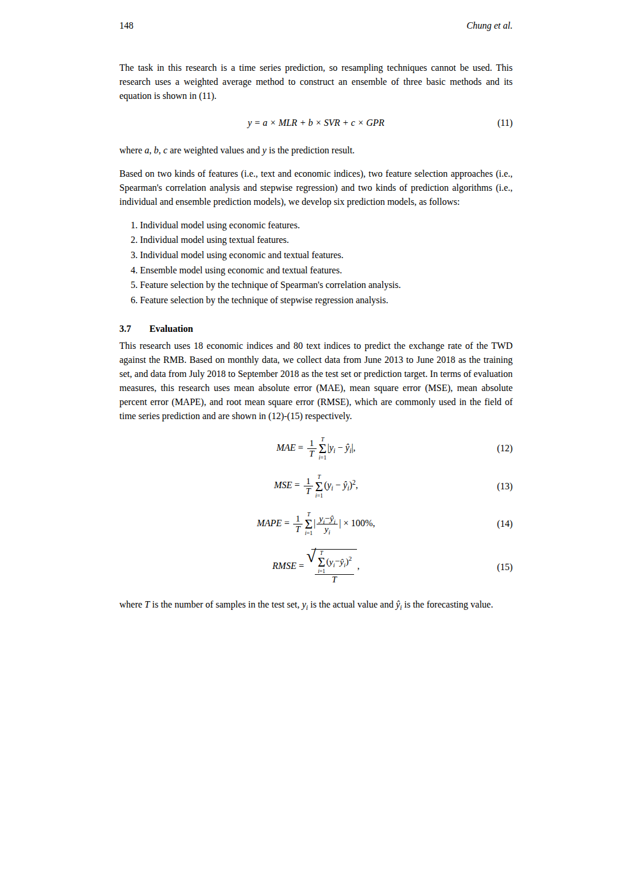148 Chung et al.
The task in this research is a time series prediction, so resampling techniques cannot be used. This research uses a weighted average method to construct an ensemble of three basic methods and its equation is shown in (11).
y = a × MLR + b × SVR + c × GPR (11)
where a, b, c are weighted values and y is the prediction result.
Based on two kinds of features (i.e., text and economic indices), two feature selection approaches (i.e., Spearman's correlation analysis and stepwise regression) and two kinds of prediction algorithms (i.e., individual and ensemble prediction models), we develop six prediction models, as follows:
Individual model using economic features.
Individual model using textual features.
Individual model using economic and textual features.
Ensemble model using economic and textual features.
Feature selection by the technique of Spearman's correlation analysis.
Feature selection by the technique of stepwise regression analysis.
3.7 Evaluation
This research uses 18 economic indices and 80 text indices to predict the exchange rate of the TWD against the RMB. Based on monthly data, we collect data from June 2013 to June 2018 as the training set, and data from July 2018 to September 2018 as the test set or prediction target. In terms of evaluation measures, this research uses mean absolute error (MAE), mean square error (MSE), mean absolute percent error (MAPE), and root mean square error (RMSE), which are commonly used in the field of time series prediction and are shown in (12)-(15) respectively.
MAE = 1 T TΣi=1|yi − ŷi|, (12)
MSE = 1 T TΣi=1(yi − ŷi)2, (13)
MAPE = 1 T TΣi=1|yi−ŷi yi| × 100%, (14)
RMSE = TΣi=1(yi−ŷi)2 T, (15)
where T is the number of samples in the test set, yi is the actual value and ŷi is the forecasting value.